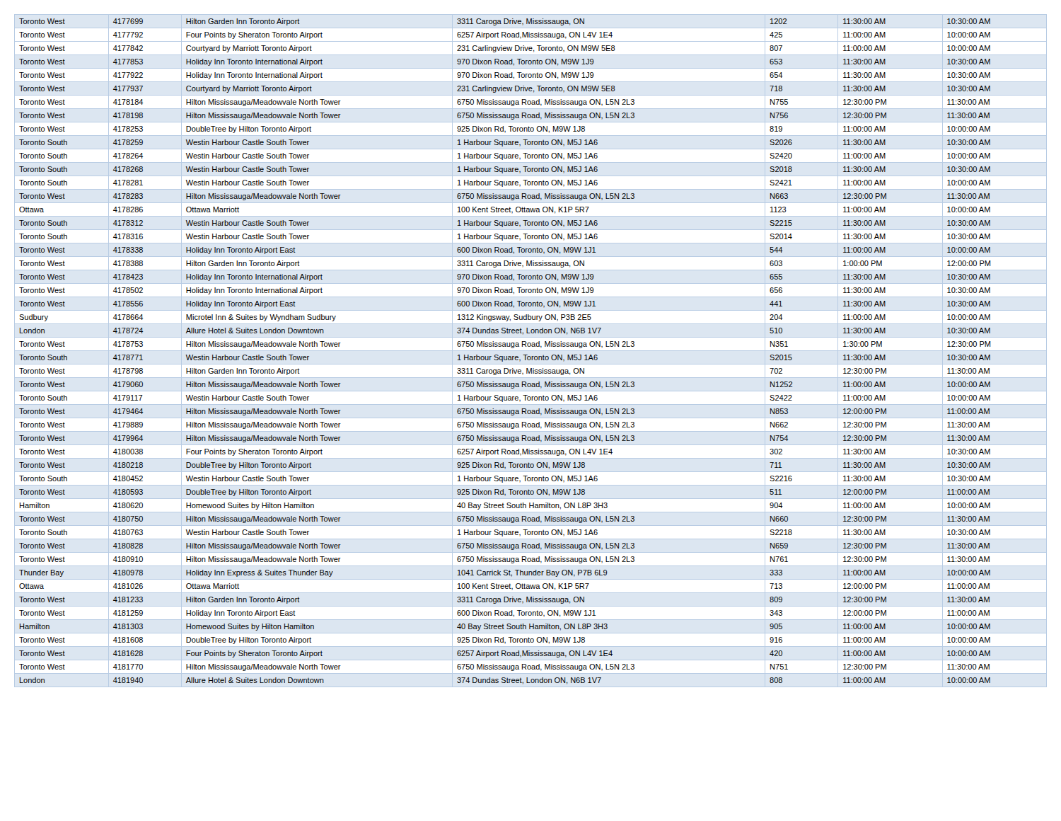| Toronto West | 4177699 | Hilton Garden Inn Toronto Airport | 3311 Caroga Drive, Mississauga, ON | 1202 | 11:30:00 AM | 10:30:00 AM |
| Toronto West | 4177792 | Four Points by Sheraton Toronto Airport | 6257 Airport Road,Mississauga, ON L4V 1E4 | 425 | 11:00:00 AM | 10:00:00 AM |
| Toronto West | 4177842 | Courtyard by Marriott Toronto Airport | 231 Carlingview Drive, Toronto, ON M9W 5E8 | 807 | 11:00:00 AM | 10:00:00 AM |
| Toronto West | 4177853 | Holiday Inn Toronto International Airport | 970 Dixon Road, Toronto ON, M9W 1J9 | 653 | 11:30:00 AM | 10:30:00 AM |
| Toronto West | 4177922 | Holiday Inn Toronto International Airport | 970 Dixon Road, Toronto ON, M9W 1J9 | 654 | 11:30:00 AM | 10:30:00 AM |
| Toronto West | 4177937 | Courtyard by Marriott Toronto Airport | 231 Carlingview Drive, Toronto, ON M9W 5E8 | 718 | 11:30:00 AM | 10:30:00 AM |
| Toronto West | 4178184 | Hilton Mississauga/Meadowvale North Tower | 6750 Mississauga Road, Mississauga ON, L5N 2L3 | N755 | 12:30:00 PM | 11:30:00 AM |
| Toronto West | 4178198 | Hilton Mississauga/Meadowvale North Tower | 6750 Mississauga Road, Mississauga ON, L5N 2L3 | N756 | 12:30:00 PM | 11:30:00 AM |
| Toronto West | 4178253 | DoubleTree by Hilton Toronto Airport | 925 Dixon Rd, Toronto ON, M9W 1J8 | 819 | 11:00:00 AM | 10:00:00 AM |
| Toronto South | 4178259 | Westin Harbour Castle South Tower | 1 Harbour Square, Toronto ON, M5J 1A6 | S2026 | 11:30:00 AM | 10:30:00 AM |
| Toronto South | 4178264 | Westin Harbour Castle South Tower | 1 Harbour Square, Toronto ON, M5J 1A6 | S2420 | 11:00:00 AM | 10:00:00 AM |
| Toronto South | 4178268 | Westin Harbour Castle South Tower | 1 Harbour Square, Toronto ON, M5J 1A6 | S2018 | 11:30:00 AM | 10:30:00 AM |
| Toronto South | 4178281 | Westin Harbour Castle South Tower | 1 Harbour Square, Toronto ON, M5J 1A6 | S2421 | 11:00:00 AM | 10:00:00 AM |
| Toronto West | 4178283 | Hilton Mississauga/Meadowvale North Tower | 6750 Mississauga Road, Mississauga ON, L5N 2L3 | N663 | 12:30:00 PM | 11:30:00 AM |
| Ottawa | 4178286 | Ottawa Marriott | 100 Kent Street, Ottawa ON, K1P 5R7 | 1123 | 11:00:00 AM | 10:00:00 AM |
| Toronto South | 4178312 | Westin Harbour Castle South Tower | 1 Harbour Square, Toronto ON, M5J 1A6 | S2215 | 11:30:00 AM | 10:30:00 AM |
| Toronto South | 4178316 | Westin Harbour Castle South Tower | 1 Harbour Square, Toronto ON, M5J 1A6 | S2014 | 11:30:00 AM | 10:30:00 AM |
| Toronto West | 4178338 | Holiday Inn Toronto Airport East | 600 Dixon Road, Toronto, ON, M9W 1J1 | 544 | 11:00:00 AM | 10:00:00 AM |
| Toronto West | 4178388 | Hilton Garden Inn Toronto Airport | 3311 Caroga Drive, Mississauga, ON | 603 | 1:00:00 PM | 12:00:00 PM |
| Toronto West | 4178423 | Holiday Inn Toronto International Airport | 970 Dixon Road, Toronto ON, M9W 1J9 | 655 | 11:30:00 AM | 10:30:00 AM |
| Toronto West | 4178502 | Holiday Inn Toronto International Airport | 970 Dixon Road, Toronto ON, M9W 1J9 | 656 | 11:30:00 AM | 10:30:00 AM |
| Toronto West | 4178556 | Holiday Inn Toronto Airport East | 600 Dixon Road, Toronto, ON, M9W 1J1 | 441 | 11:30:00 AM | 10:30:00 AM |
| Sudbury | 4178664 | Microtel Inn & Suites by Wyndham Sudbury | 1312 Kingsway, Sudbury ON, P3B 2E5 | 204 | 11:00:00 AM | 10:00:00 AM |
| London | 4178724 | Allure Hotel & Suites London Downtown | 374 Dundas Street, London ON, N6B 1V7 | 510 | 11:30:00 AM | 10:30:00 AM |
| Toronto West | 4178753 | Hilton Mississauga/Meadowvale North Tower | 6750 Mississauga Road, Mississauga ON, L5N 2L3 | N351 | 1:30:00 PM | 12:30:00 PM |
| Toronto South | 4178771 | Westin Harbour Castle South Tower | 1 Harbour Square, Toronto ON, M5J 1A6 | S2015 | 11:30:00 AM | 10:30:00 AM |
| Toronto West | 4178798 | Hilton Garden Inn Toronto Airport | 3311 Caroga Drive, Mississauga, ON | 702 | 12:30:00 PM | 11:30:00 AM |
| Toronto West | 4179060 | Hilton Mississauga/Meadowvale North Tower | 6750 Mississauga Road, Mississauga ON, L5N 2L3 | N1252 | 11:00:00 AM | 10:00:00 AM |
| Toronto South | 4179117 | Westin Harbour Castle South Tower | 1 Harbour Square, Toronto ON, M5J 1A6 | S2422 | 11:00:00 AM | 10:00:00 AM |
| Toronto West | 4179464 | Hilton Mississauga/Meadowvale North Tower | 6750 Mississauga Road, Mississauga ON, L5N 2L3 | N853 | 12:00:00 PM | 11:00:00 AM |
| Toronto West | 4179889 | Hilton Mississauga/Meadowvale North Tower | 6750 Mississauga Road, Mississauga ON, L5N 2L3 | N662 | 12:30:00 PM | 11:30:00 AM |
| Toronto West | 4179964 | Hilton Mississauga/Meadowvale North Tower | 6750 Mississauga Road, Mississauga ON, L5N 2L3 | N754 | 12:30:00 PM | 11:30:00 AM |
| Toronto West | 4180038 | Four Points by Sheraton Toronto Airport | 6257 Airport Road,Mississauga, ON L4V 1E4 | 302 | 11:30:00 AM | 10:30:00 AM |
| Toronto West | 4180218 | DoubleTree by Hilton Toronto Airport | 925 Dixon Rd, Toronto ON, M9W 1J8 | 711 | 11:30:00 AM | 10:30:00 AM |
| Toronto South | 4180452 | Westin Harbour Castle South Tower | 1 Harbour Square, Toronto ON, M5J 1A6 | S2216 | 11:30:00 AM | 10:30:00 AM |
| Toronto West | 4180593 | DoubleTree by Hilton Toronto Airport | 925 Dixon Rd, Toronto ON, M9W 1J8 | 511 | 12:00:00 PM | 11:00:00 AM |
| Hamilton | 4180620 | Homewood Suites by Hilton Hamilton | 40 Bay Street South Hamilton, ON L8P 3H3 | 904 | 11:00:00 AM | 10:00:00 AM |
| Toronto West | 4180750 | Hilton Mississauga/Meadowvale North Tower | 6750 Mississauga Road, Mississauga ON, L5N 2L3 | N660 | 12:30:00 PM | 11:30:00 AM |
| Toronto South | 4180763 | Westin Harbour Castle South Tower | 1 Harbour Square, Toronto ON, M5J 1A6 | S2218 | 11:30:00 AM | 10:30:00 AM |
| Toronto West | 4180828 | Hilton Mississauga/Meadowvale North Tower | 6750 Mississauga Road, Mississauga ON, L5N 2L3 | N659 | 12:30:00 PM | 11:30:00 AM |
| Toronto West | 4180910 | Hilton Mississauga/Meadowvale North Tower | 6750 Mississauga Road, Mississauga ON, L5N 2L3 | N761 | 12:30:00 PM | 11:30:00 AM |
| Thunder Bay | 4180978 | Holiday Inn Express & Suites Thunder Bay | 1041 Carrick St, Thunder Bay ON, P7B 6L9 | 333 | 11:00:00 AM | 10:00:00 AM |
| Ottawa | 4181026 | Ottawa Marriott | 100 Kent Street, Ottawa ON, K1P 5R7 | 713 | 12:00:00 PM | 11:00:00 AM |
| Toronto West | 4181233 | Hilton Garden Inn Toronto Airport | 3311 Caroga Drive, Mississauga, ON | 809 | 12:30:00 PM | 11:30:00 AM |
| Toronto West | 4181259 | Holiday Inn Toronto Airport East | 600 Dixon Road, Toronto, ON, M9W 1J1 | 343 | 12:00:00 PM | 11:00:00 AM |
| Hamilton | 4181303 | Homewood Suites by Hilton Hamilton | 40 Bay Street South Hamilton, ON L8P 3H3 | 905 | 11:00:00 AM | 10:00:00 AM |
| Toronto West | 4181608 | DoubleTree by Hilton Toronto Airport | 925 Dixon Rd, Toronto ON, M9W 1J8 | 916 | 11:00:00 AM | 10:00:00 AM |
| Toronto West | 4181628 | Four Points by Sheraton Toronto Airport | 6257 Airport Road,Mississauga, ON L4V 1E4 | 420 | 11:00:00 AM | 10:00:00 AM |
| Toronto West | 4181770 | Hilton Mississauga/Meadowvale North Tower | 6750 Mississauga Road, Mississauga ON, L5N 2L3 | N751 | 12:30:00 PM | 11:30:00 AM |
| London | 4181940 | Allure Hotel & Suites London Downtown | 374 Dundas Street, London ON, N6B 1V7 | 808 | 11:00:00 AM | 10:00:00 AM |